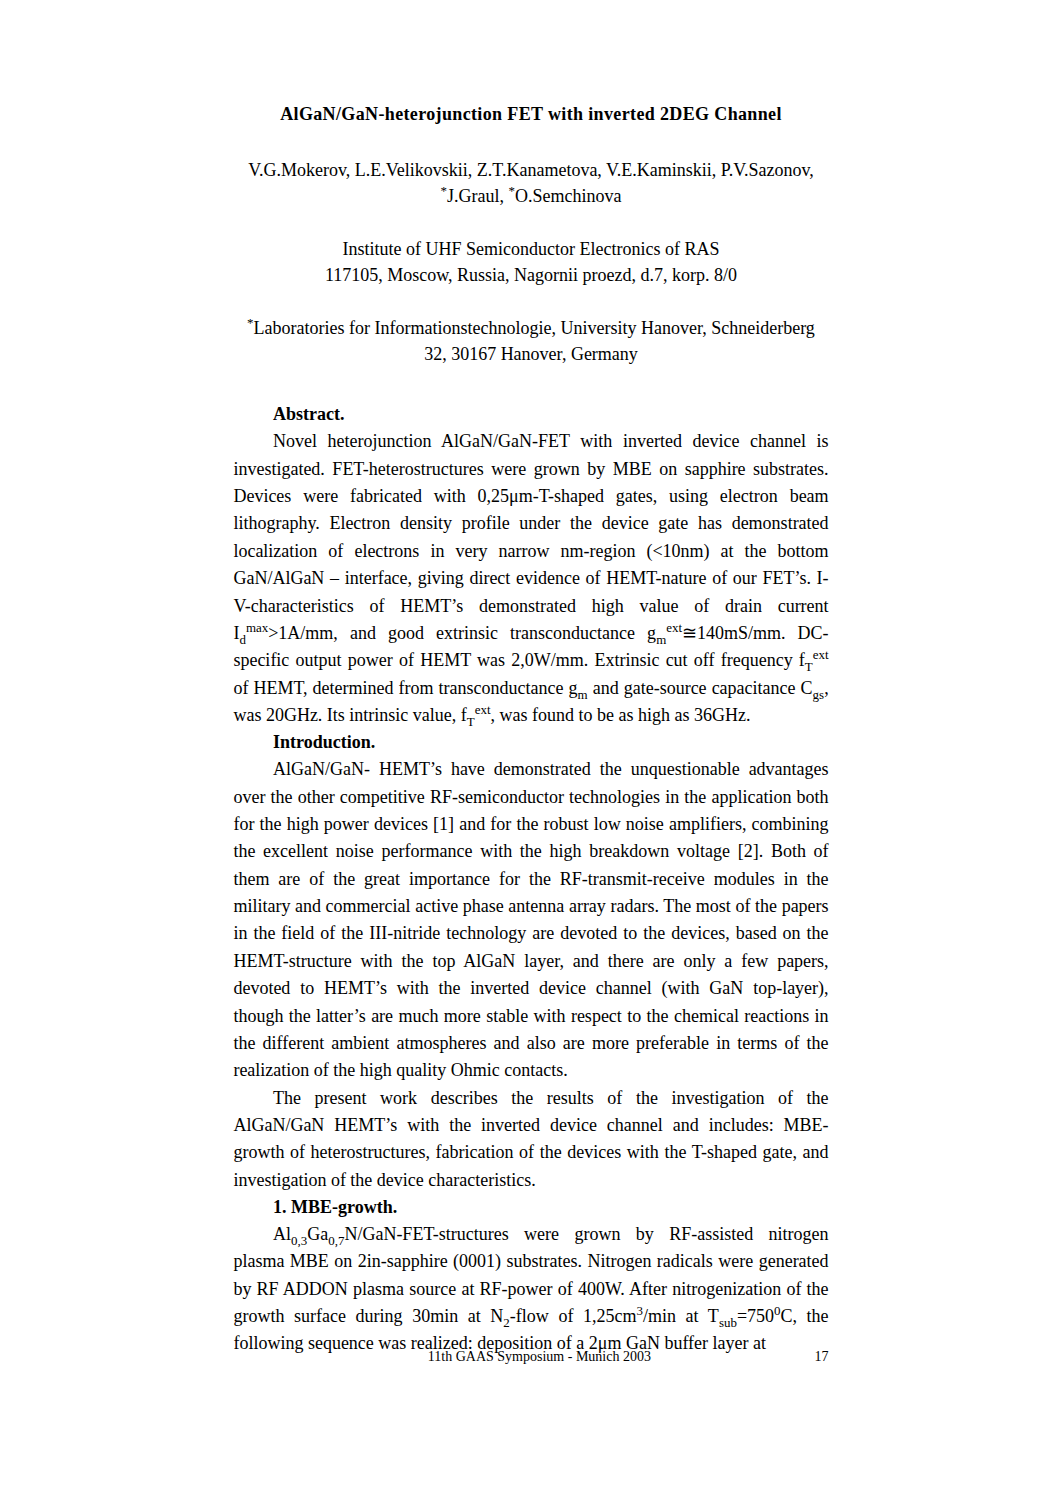AlGaN/GaN-heterojunction FET with inverted 2DEG Channel
V.G.Mokerov, L.E.Velikovskii, Z.T.Kanametova, V.E.Kaminskii, P.V.Sazonov,
*J.Graul, *O.Semchinova
Institute of UHF Semiconductor Electronics of RAS
117105, Moscow, Russia, Nagornii proezd, d.7, korp. 8/0
*Laboratories for Informationstechnologie, University Hanover, Schneiderberg
32, 30167 Hanover, Germany
Abstract.
Novel heterojunction AlGaN/GaN-FET with inverted device channel is investigated. FET-heterostructures were grown by MBE on sapphire substrates. Devices were fabricated with 0,25μm-T-shaped gates, using electron beam lithography. Electron density profile under the device gate has demonstrated localization of electrons in very narrow nm-region (<10nm) at the bottom GaN/AlGaN – interface, giving direct evidence of HEMT-nature of our FET’s. I-V-characteristics of HEMT’s demonstrated high value of drain current Idmax>1A/mm, and good extrinsic transconductance gmext≅140mS/mm. DC-specific output power of HEMT was 2,0W/mm. Extrinsic cut off frequency fText of HEMT, determined from transconductance gm and gate-source capacitance Cgs, was 20GHz. Its intrinsic value, fText, was found to be as high as 36GHz.
Introduction.
AlGaN/GaN- HEMT’s have demonstrated the unquestionable advantages over the other competitive RF-semiconductor technologies in the application both for the high power devices [1] and for the robust low noise amplifiers, combining the excellent noise performance with the high breakdown voltage [2]. Both of them are of the great importance for the RF-transmit-receive modules in the military and commercial active phase antenna array radars. The most of the papers in the field of the III-nitride technology are devoted to the devices, based on the HEMT-structure with the top AlGaN layer, and there are only a few papers, devoted to HEMT’s with the inverted device channel (with GaN top-layer), though the latter’s are much more stable with respect to the chemical reactions in the different ambient atmospheres and also are more preferable in terms of the realization of the high quality Ohmic contacts.
The present work describes the results of the investigation of the AlGaN/GaN HEMT’s with the inverted device channel and includes: MBE-growth of heterostructures, fabrication of the devices with the T-shaped gate, and investigation of the device characteristics.
1. MBE-growth.
Al0,3Ga0,7N/GaN-FET-structures were grown by RF-assisted nitrogen plasma MBE on 2in-sapphire (0001) substrates. Nitrogen radicals were generated by RF ADDON plasma source at RF-power of 400W. After nitrogenization of the growth surface during 30min at N2-flow of 1,25cm3/min at Tsub=7500C, the following sequence was realized: deposition of a 2μm GaN buffer layer at
11th GAAS Symposium - Munich 2003
17